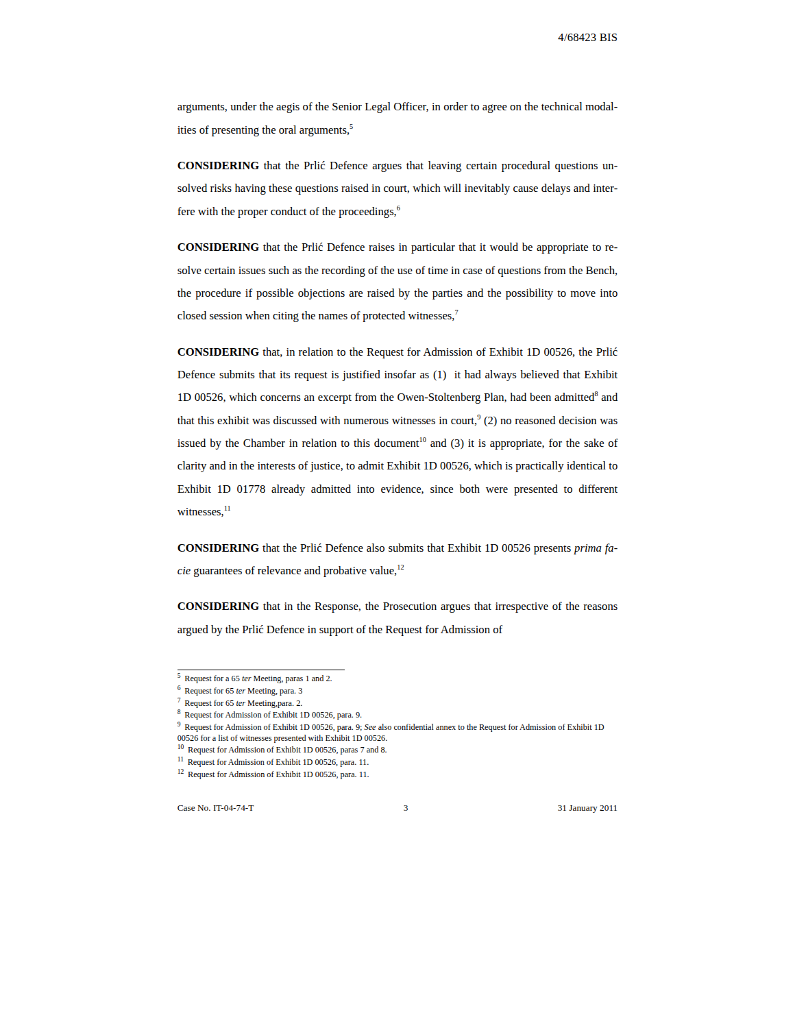4/68423 BIS
arguments, under the aegis of the Senior Legal Officer, in order to agree on the technical modalities of presenting the oral arguments,5
Considering that the Prlić Defence argues that leaving certain procedural questions unsolved risks having these questions raised in court, which will inevitably cause delays and interfere with the proper conduct of the proceedings,6
Considering that the Prlić Defence raises in particular that it would be appropriate to resolve certain issues such as the recording of the use of time in case of questions from the Bench, the procedure if possible objections are raised by the parties and the possibility to move into closed session when citing the names of protected witnesses,7
Considering that, in relation to the Request for Admission of Exhibit 1D 00526, the Prlić Defence submits that its request is justified insofar as (1) it had always believed that Exhibit 1D 00526, which concerns an excerpt from the Owen-Stoltenberg Plan, had been admitted8 and that this exhibit was discussed with numerous witnesses in court,9 (2) no reasoned decision was issued by the Chamber in relation to this document10 and (3) it is appropriate, for the sake of clarity and in the interests of justice, to admit Exhibit 1D 00526, which is practically identical to Exhibit 1D 01778 already admitted into evidence, since both were presented to different witnesses,11
Considering that the Prlić Defence also submits that Exhibit 1D 00526 presents prima facie guarantees of relevance and probative value,12
Considering that in the Response, the Prosecution argues that irrespective of the reasons argued by the Prlić Defence in support of the Request for Admission of
5 Request for a 65 ter Meeting, paras 1 and 2.
6 Request for 65 ter Meeting, para. 3
7 Request for 65 ter Meeting,para. 2.
8 Request for Admission of Exhibit 1D 00526, para. 9.
9 Request for Admission of Exhibit 1D 00526, para. 9; See also confidential annex to the Request for Admission of Exhibit 1D 00526 for a list of witnesses presented with Exhibit 1D 00526.
10 Request for Admission of Exhibit 1D 00526, paras 7 and 8.
11 Request for Admission of Exhibit 1D 00526, para. 11.
12 Request for Admission of Exhibit 1D 00526, para. 11.
Case No. IT-04-74-T
3
31 January 2011